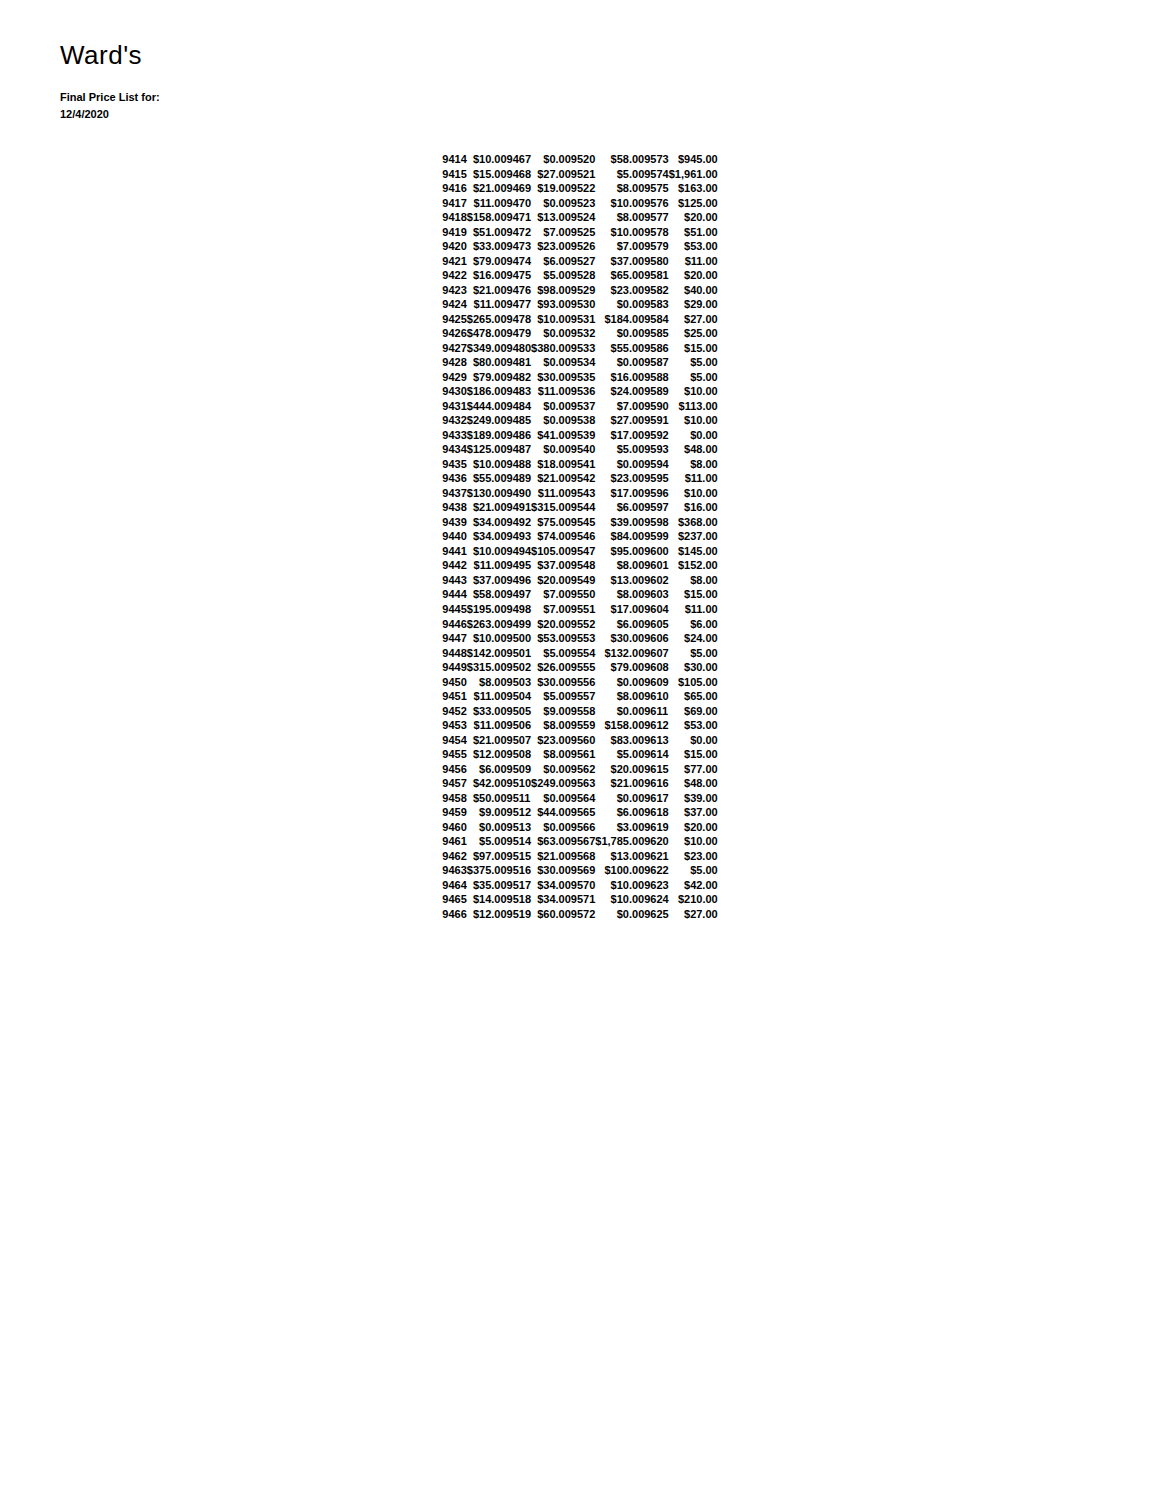Ward's
Final Price List for:
12/4/2020
| 9414 | $10.00 | 9467 | $0.00 | 9520 | $58.00 | 9573 | $945.00 |
| 9415 | $15.00 | 9468 | $27.00 | 9521 | $5.00 | 9574 | $1,961.00 |
| 9416 | $21.00 | 9469 | $19.00 | 9522 | $8.00 | 9575 | $163.00 |
| 9417 | $11.00 | 9470 | $0.00 | 9523 | $10.00 | 9576 | $125.00 |
| 9418 | $158.00 | 9471 | $13.00 | 9524 | $8.00 | 9577 | $20.00 |
| 9419 | $51.00 | 9472 | $7.00 | 9525 | $10.00 | 9578 | $51.00 |
| 9420 | $33.00 | 9473 | $23.00 | 9526 | $7.00 | 9579 | $53.00 |
| 9421 | $79.00 | 9474 | $6.00 | 9527 | $37.00 | 9580 | $11.00 |
| 9422 | $16.00 | 9475 | $5.00 | 9528 | $65.00 | 9581 | $20.00 |
| 9423 | $21.00 | 9476 | $98.00 | 9529 | $23.00 | 9582 | $40.00 |
| 9424 | $11.00 | 9477 | $93.00 | 9530 | $0.00 | 9583 | $29.00 |
| 9425 | $265.00 | 9478 | $10.00 | 9531 | $184.00 | 9584 | $27.00 |
| 9426 | $478.00 | 9479 | $0.00 | 9532 | $0.00 | 9585 | $25.00 |
| 9427 | $349.00 | 9480 | $380.00 | 9533 | $55.00 | 9586 | $15.00 |
| 9428 | $80.00 | 9481 | $0.00 | 9534 | $0.00 | 9587 | $5.00 |
| 9429 | $79.00 | 9482 | $30.00 | 9535 | $16.00 | 9588 | $5.00 |
| 9430 | $186.00 | 9483 | $11.00 | 9536 | $24.00 | 9589 | $10.00 |
| 9431 | $444.00 | 9484 | $0.00 | 9537 | $7.00 | 9590 | $113.00 |
| 9432 | $249.00 | 9485 | $0.00 | 9538 | $27.00 | 9591 | $10.00 |
| 9433 | $189.00 | 9486 | $41.00 | 9539 | $17.00 | 9592 | $0.00 |
| 9434 | $125.00 | 9487 | $0.00 | 9540 | $5.00 | 9593 | $48.00 |
| 9435 | $10.00 | 9488 | $18.00 | 9541 | $0.00 | 9594 | $8.00 |
| 9436 | $55.00 | 9489 | $21.00 | 9542 | $23.00 | 9595 | $11.00 |
| 9437 | $130.00 | 9490 | $11.00 | 9543 | $17.00 | 9596 | $10.00 |
| 9438 | $21.00 | 9491 | $315.00 | 9544 | $6.00 | 9597 | $16.00 |
| 9439 | $34.00 | 9492 | $75.00 | 9545 | $39.00 | 9598 | $368.00 |
| 9440 | $34.00 | 9493 | $74.00 | 9546 | $84.00 | 9599 | $237.00 |
| 9441 | $10.00 | 9494 | $105.00 | 9547 | $95.00 | 9600 | $145.00 |
| 9442 | $11.00 | 9495 | $37.00 | 9548 | $8.00 | 9601 | $152.00 |
| 9443 | $37.00 | 9496 | $20.00 | 9549 | $13.00 | 9602 | $8.00 |
| 9444 | $58.00 | 9497 | $7.00 | 9550 | $8.00 | 9603 | $15.00 |
| 9445 | $195.00 | 9498 | $7.00 | 9551 | $17.00 | 9604 | $11.00 |
| 9446 | $263.00 | 9499 | $20.00 | 9552 | $6.00 | 9605 | $6.00 |
| 9447 | $10.00 | 9500 | $53.00 | 9553 | $30.00 | 9606 | $24.00 |
| 9448 | $142.00 | 9501 | $5.00 | 9554 | $132.00 | 9607 | $5.00 |
| 9449 | $315.00 | 9502 | $26.00 | 9555 | $79.00 | 9608 | $30.00 |
| 9450 | $8.00 | 9503 | $30.00 | 9556 | $0.00 | 9609 | $105.00 |
| 9451 | $11.00 | 9504 | $5.00 | 9557 | $8.00 | 9610 | $65.00 |
| 9452 | $33.00 | 9505 | $9.00 | 9558 | $0.00 | 9611 | $69.00 |
| 9453 | $11.00 | 9506 | $8.00 | 9559 | $158.00 | 9612 | $53.00 |
| 9454 | $21.00 | 9507 | $23.00 | 9560 | $83.00 | 9613 | $0.00 |
| 9455 | $12.00 | 9508 | $8.00 | 9561 | $5.00 | 9614 | $15.00 |
| 9456 | $6.00 | 9509 | $0.00 | 9562 | $20.00 | 9615 | $77.00 |
| 9457 | $42.00 | 9510 | $249.00 | 9563 | $21.00 | 9616 | $48.00 |
| 9458 | $50.00 | 9511 | $0.00 | 9564 | $0.00 | 9617 | $39.00 |
| 9459 | $9.00 | 9512 | $44.00 | 9565 | $6.00 | 9618 | $37.00 |
| 9460 | $0.00 | 9513 | $0.00 | 9566 | $3.00 | 9619 | $20.00 |
| 9461 | $5.00 | 9514 | $63.00 | 9567 | $1,785.00 | 9620 | $10.00 |
| 9462 | $97.00 | 9515 | $21.00 | 9568 | $13.00 | 9621 | $23.00 |
| 9463 | $375.00 | 9516 | $30.00 | 9569 | $100.00 | 9622 | $5.00 |
| 9464 | $35.00 | 9517 | $34.00 | 9570 | $10.00 | 9623 | $42.00 |
| 9465 | $14.00 | 9518 | $34.00 | 9571 | $10.00 | 9624 | $210.00 |
| 9466 | $12.00 | 9519 | $60.00 | 9572 | $0.00 | 9625 | $27.00 |